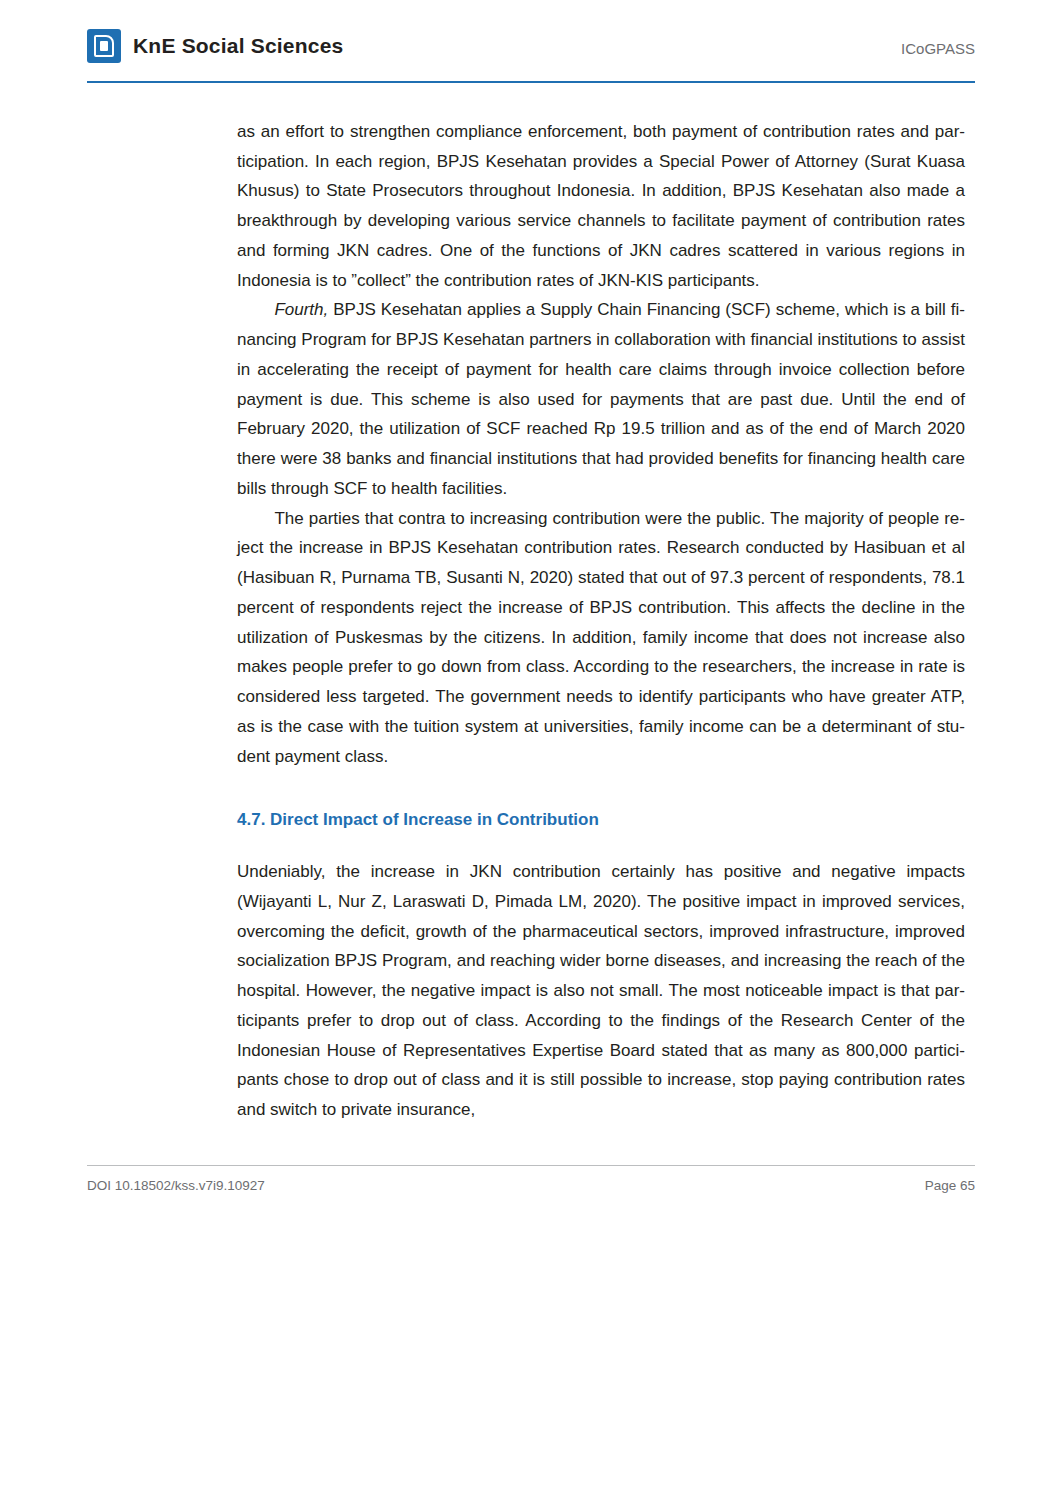KnE Social Sciences
ICoGPASS
as an effort to strengthen compliance enforcement, both payment of contribution rates and participation. In each region, BPJS Kesehatan provides a Special Power of Attorney (Surat Kuasa Khusus) to State Prosecutors throughout Indonesia. In addition, BPJS Kesehatan also made a breakthrough by developing various service channels to facilitate payment of contribution rates and forming JKN cadres. One of the functions of JKN cadres scattered in various regions in Indonesia is to ”collect” the contribution rates of JKN-KIS participants.
Fourth, BPJS Kesehatan applies a Supply Chain Financing (SCF) scheme, which is a bill financing Program for BPJS Kesehatan partners in collaboration with financial institutions to assist in accelerating the receipt of payment for health care claims through invoice collection before payment is due. This scheme is also used for payments that are past due. Until the end of February 2020, the utilization of SCF reached Rp 19.5 trillion and as of the end of March 2020 there were 38 banks and financial institutions that had provided benefits for financing health care bills through SCF to health facilities.
The parties that contra to increasing contribution were the public. The majority of people reject the increase in BPJS Kesehatan contribution rates. Research conducted by Hasibuan et al (Hasibuan R, Purnama TB, Susanti N, 2020) stated that out of 97.3 percent of respondents, 78.1 percent of respondents reject the increase of BPJS contribution. This affects the decline in the utilization of Puskesmas by the citizens. In addition, family income that does not increase also makes people prefer to go down from class. According to the researchers, the increase in rate is considered less targeted. The government needs to identify participants who have greater ATP, as is the case with the tuition system at universities, family income can be a determinant of student payment class.
4.7. Direct Impact of Increase in Contribution
Undeniably, the increase in JKN contribution certainly has positive and negative impacts (Wijayanti L, Nur Z, Laraswati D, Pimada LM, 2020). The positive impact in improved services, overcoming the deficit, growth of the pharmaceutical sectors, improved infrastructure, improved socialization BPJS Program, and reaching wider borne diseases, and increasing the reach of the hospital. However, the negative impact is also not small. The most noticeable impact is that participants prefer to drop out of class. According to the findings of the Research Center of the Indonesian House of Representatives Expertise Board stated that as many as 800,000 participants chose to drop out of class and it is still possible to increase, stop paying contribution rates and switch to private insurance,
DOI 10.18502/kss.v7i9.10927
Page 65